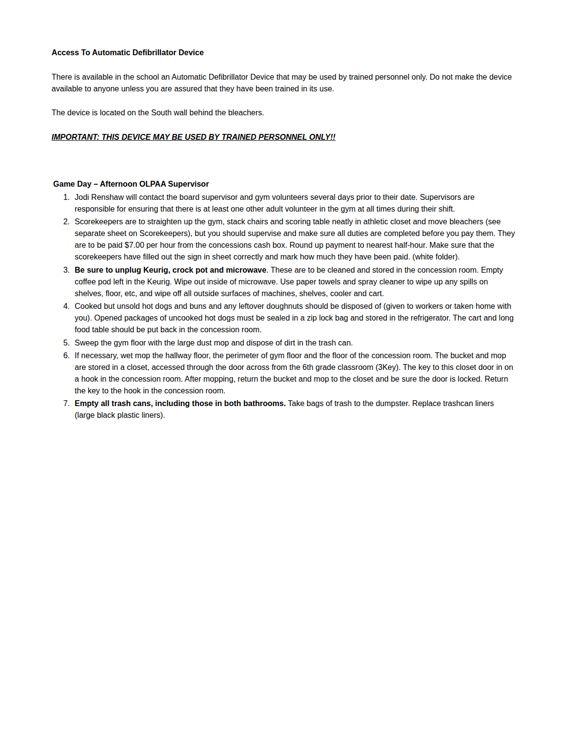Access To Automatic Defibrillator Device
There is available in the school an Automatic Defibrillator Device that may be used by trained personnel only. Do not make the device available to anyone unless you are assured that they have been trained in its use.
The device is located on the South wall behind the bleachers.
IMPORTANT: THIS DEVICE MAY BE USED BY TRAINED PERSONNEL ONLY!!
Game Day – Afternoon OLPAA Supervisor
Jodi Renshaw will contact the board supervisor and gym volunteers several days prior to their date. Supervisors are responsible for ensuring that there is at least one other adult volunteer in the gym at all times during their shift.
Scorekeepers are to straighten up the gym, stack chairs and scoring table neatly in athletic closet and move bleachers (see separate sheet on Scorekeepers), but you should supervise and make sure all duties are completed before you pay them. They are to be paid $7.00 per hour from the concessions cash box. Round up payment to nearest half-hour. Make sure that the scorekeepers have filled out the sign in sheet correctly and mark how much they have been paid. (white folder).
Be sure to unplug Keurig, crock pot and microwave. These are to be cleaned and stored in the concession room. Empty coffee pod left in the Keurig. Wipe out inside of microwave. Use paper towels and spray cleaner to wipe up any spills on shelves, floor, etc, and wipe off all outside surfaces of machines, shelves, cooler and cart.
Cooked but unsold hot dogs and buns and any leftover doughnuts should be disposed of (given to workers or taken home with you). Opened packages of uncooked hot dogs must be sealed in a zip lock bag and stored in the refrigerator. The cart and long food table should be put back in the concession room.
Sweep the gym floor with the large dust mop and dispose of dirt in the trash can.
If necessary, wet mop the hallway floor, the perimeter of gym floor and the floor of the concession room. The bucket and mop are stored in a closet, accessed through the door across from the 6th grade classroom (3Key). The key to this closet door in on a hook in the concession room. After mopping, return the bucket and mop to the closet and be sure the door is locked. Return the key to the hook in the concession room.
Empty all trash cans, including those in both bathrooms. Take bags of trash to the dumpster. Replace trashcan liners (large black plastic liners).